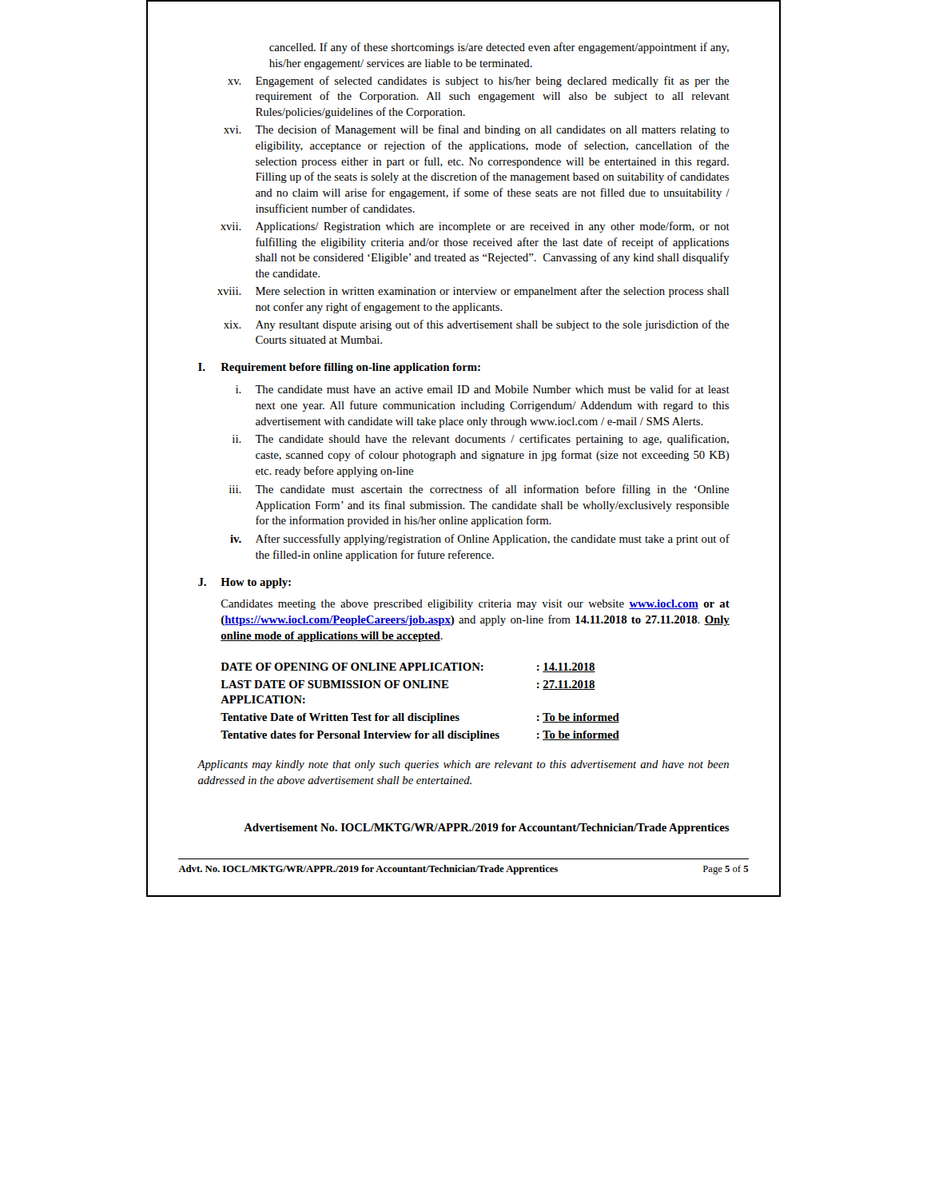cancelled. If any of these shortcomings is/are detected even after engagement/appointment if any, his/her engagement/ services are liable to be terminated.
xv. Engagement of selected candidates is subject to his/her being declared medically fit as per the requirement of the Corporation. All such engagement will also be subject to all relevant Rules/policies/guidelines of the Corporation.
xvi. The decision of Management will be final and binding on all candidates on all matters relating to eligibility, acceptance or rejection of the applications, mode of selection, cancellation of the selection process either in part or full, etc. No correspondence will be entertained in this regard. Filling up of the seats is solely at the discretion of the management based on suitability of candidates and no claim will arise for engagement, if some of these seats are not filled due to unsuitability / insufficient number of candidates.
xvii. Applications/ Registration which are incomplete or are received in any other mode/form, or not fulfilling the eligibility criteria and/or those received after the last date of receipt of applications shall not be considered ‘Eligible’ and treated as “Rejected”. Canvassing of any kind shall disqualify the candidate.
xviii. Mere selection in written examination or interview or empanelment after the selection process shall not confer any right of engagement to the applicants.
xix. Any resultant dispute arising out of this advertisement shall be subject to the sole jurisdiction of the Courts situated at Mumbai.
I. Requirement before filling on-line application form:
i. The candidate must have an active email ID and Mobile Number which must be valid for at least next one year. All future communication including Corrigendum/ Addendum with regard to this advertisement with candidate will take place only through www.iocl.com / e-mail / SMS Alerts.
ii. The candidate should have the relevant documents / certificates pertaining to age, qualification, caste, scanned copy of colour photograph and signature in jpg format (size not exceeding 50 KB) etc. ready before applying on-line
iii. The candidate must ascertain the correctness of all information before filling in the ‘Online Application Form’ and its final submission. The candidate shall be wholly/exclusively responsible for the information provided in his/her online application form.
iv. After successfully applying/registration of Online Application, the candidate must take a print out of the filled-in online application for future reference.
J. How to apply:
Candidates meeting the above prescribed eligibility criteria may visit our website www.iocl.com or at (https://www.iocl.com/PeopleCareers/job.aspx) and apply on-line from 14.11.2018 to 27.11.2018. Only online mode of applications will be accepted.
| DATE OF OPENING OF ONLINE APPLICATION: | : 14.11.2018 |
| LAST DATE OF SUBMISSION OF ONLINE APPLICATION: | : 27.11.2018 |
| Tentative Date of Written Test for all disciplines | : To be informed |
| Tentative dates for Personal Interview for all disciplines | : To be informed |
Applicants may kindly note that only such queries which are relevant to this advertisement and have not been addressed in the above advertisement shall be entertained.
Advertisement No. IOCL/MKTG/WR/APPR./2019 for Accountant/Technician/Trade Apprentices
Advt. No. IOCL/MKTG/WR/APPR./2019 for Accountant/Technician/Trade Apprentices Page 5 of 5